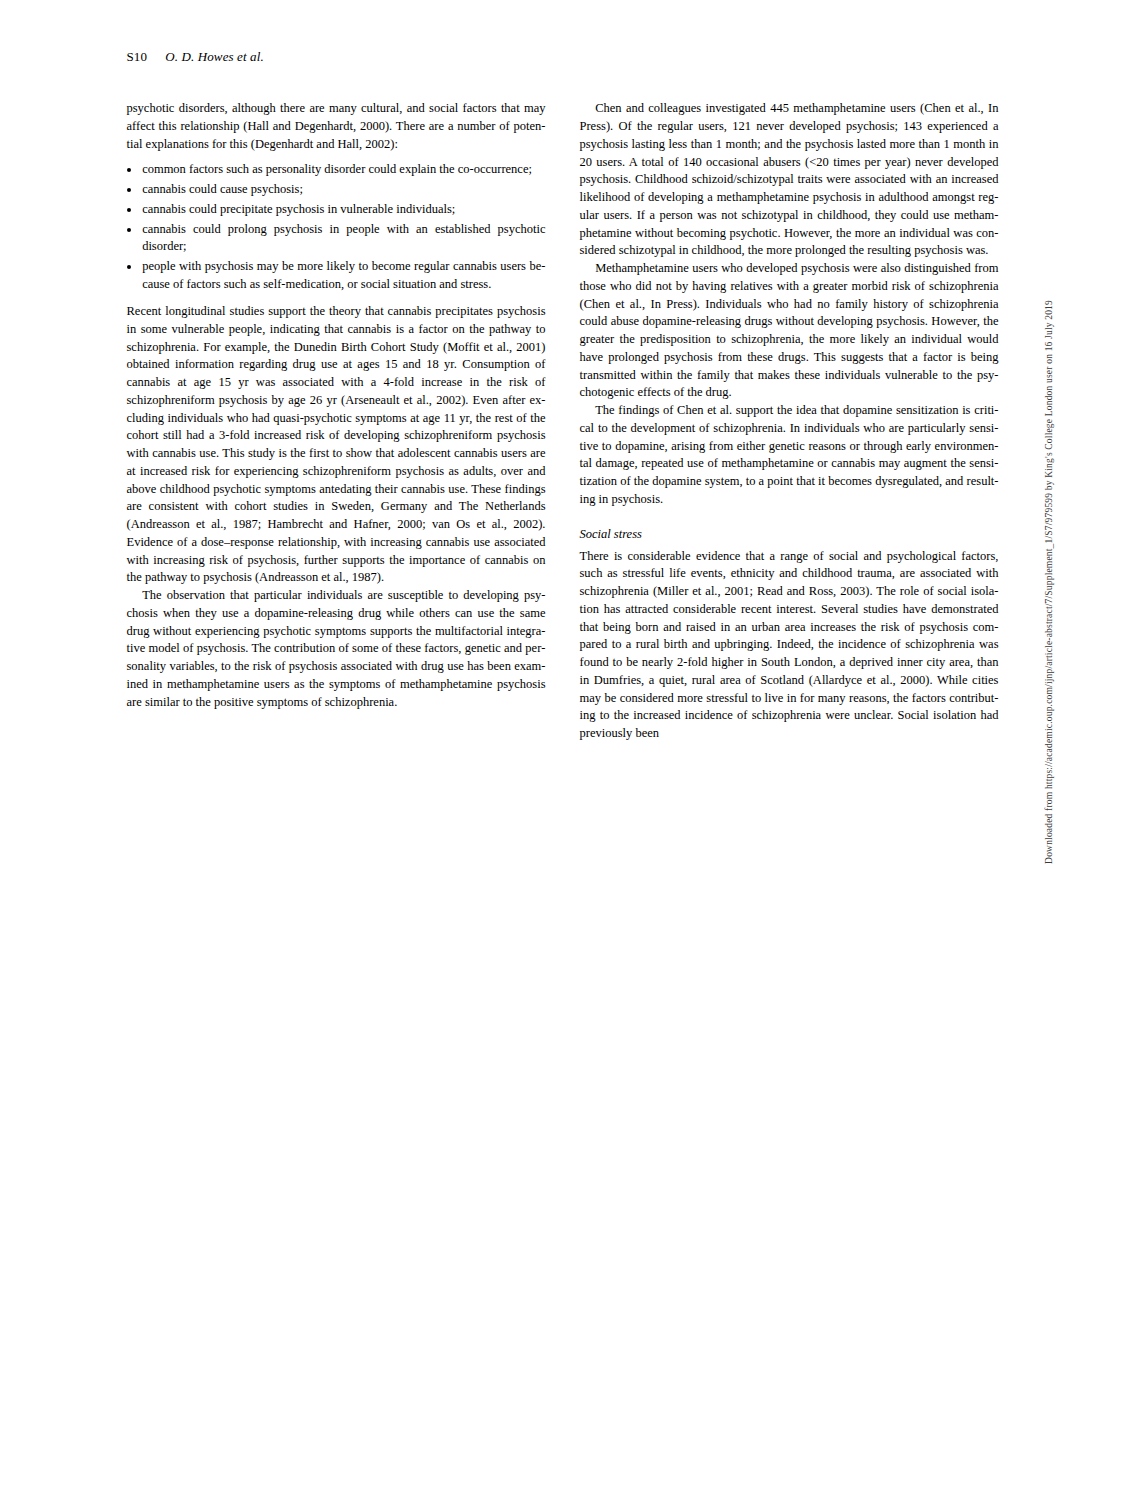S10 O. D. Howes et al.
Downloaded from https://academic.oup.com/ijnp/article-abstract/7/Supplement_1/S7/979599 by King's College London user on 16 July 2019
psychotic disorders, although there are many cultural, and social factors that may affect this relationship (Hall and Degenhardt, 2000). There are a number of potential explanations for this (Degenhardt and Hall, 2002):
common factors such as personality disorder could explain the co-occurrence;
cannabis could cause psychosis;
cannabis could precipitate psychosis in vulnerable individuals;
cannabis could prolong psychosis in people with an established psychotic disorder;
people with psychosis may be more likely to become regular cannabis users because of factors such as self-medication, or social situation and stress.
Recent longitudinal studies support the theory that cannabis precipitates psychosis in some vulnerable people, indicating that cannabis is a factor on the pathway to schizophrenia. For example, the Dunedin Birth Cohort Study (Moffit et al., 2001) obtained information regarding drug use at ages 15 and 18 yr. Consumption of cannabis at age 15 yr was associated with a 4-fold increase in the risk of schizophreniform psychosis by age 26 yr (Arseneault et al., 2002). Even after excluding individuals who had quasi-psychotic symptoms at age 11 yr, the rest of the cohort still had a 3-fold increased risk of developing schizophreniform psychosis with cannabis use. This study is the first to show that adolescent cannabis users are at increased risk for experiencing schizophreniform psychosis as adults, over and above childhood psychotic symptoms antedating their cannabis use. These findings are consistent with cohort studies in Sweden, Germany and The Netherlands (Andreasson et al., 1987; Hambrecht and Hafner, 2000; van Os et al., 2002). Evidence of a dose–response relationship, with increasing cannabis use associated with increasing risk of psychosis, further supports the importance of cannabis on the pathway to psychosis (Andreasson et al., 1987).
The observation that particular individuals are susceptible to developing psychosis when they use a dopamine-releasing drug while others can use the same drug without experiencing psychotic symptoms supports the multifactorial integrative model of psychosis. The contribution of some of these factors, genetic and personality variables, to the risk of psychosis associated with drug use has been examined in methamphetamine users as the symptoms of methamphetamine psychosis are similar to the positive symptoms of schizophrenia.
Chen and colleagues investigated 445 methamphetamine users (Chen et al., In Press). Of the regular users, 121 never developed psychosis; 143 experienced a psychosis lasting less than 1 month; and the psychosis lasted more than 1 month in 20 users. A total of 140 occasional abusers (<20 times per year) never developed psychosis. Childhood schizoid/schizotypal traits were associated with an increased likelihood of developing a methamphetamine psychosis in adulthood amongst regular users. If a person was not schizotypal in childhood, they could use methamphetamine without becoming psychotic. However, the more an individual was considered schizotypal in childhood, the more prolonged the resulting psychosis was.
Methamphetamine users who developed psychosis were also distinguished from those who did not by having relatives with a greater morbid risk of schizophrenia (Chen et al., In Press). Individuals who had no family history of schizophrenia could abuse dopamine-releasing drugs without developing psychosis. However, the greater the predisposition to schizophrenia, the more likely an individual would have prolonged psychosis from these drugs. This suggests that a factor is being transmitted within the family that makes these individuals vulnerable to the psychotogenic effects of the drug.
The findings of Chen et al. support the idea that dopamine sensitization is critical to the development of schizophrenia. In individuals who are particularly sensitive to dopamine, arising from either genetic reasons or through early environmental damage, repeated use of methamphetamine or cannabis may augment the sensitization of the dopamine system, to a point that it becomes dysregulated, and resulting in psychosis.
Social stress
There is considerable evidence that a range of social and psychological factors, such as stressful life events, ethnicity and childhood trauma, are associated with schizophrenia (Miller et al., 2001; Read and Ross, 2003). The role of social isolation has attracted considerable recent interest. Several studies have demonstrated that being born and raised in an urban area increases the risk of psychosis compared to a rural birth and upbringing. Indeed, the incidence of schizophrenia was found to be nearly 2-fold higher in South London, a deprived inner city area, than in Dumfries, a quiet, rural area of Scotland (Allardyce et al., 2000). While cities may be considered more stressful to live in for many reasons, the factors contributing to the increased incidence of schizophrenia were unclear. Social isolation had previously been